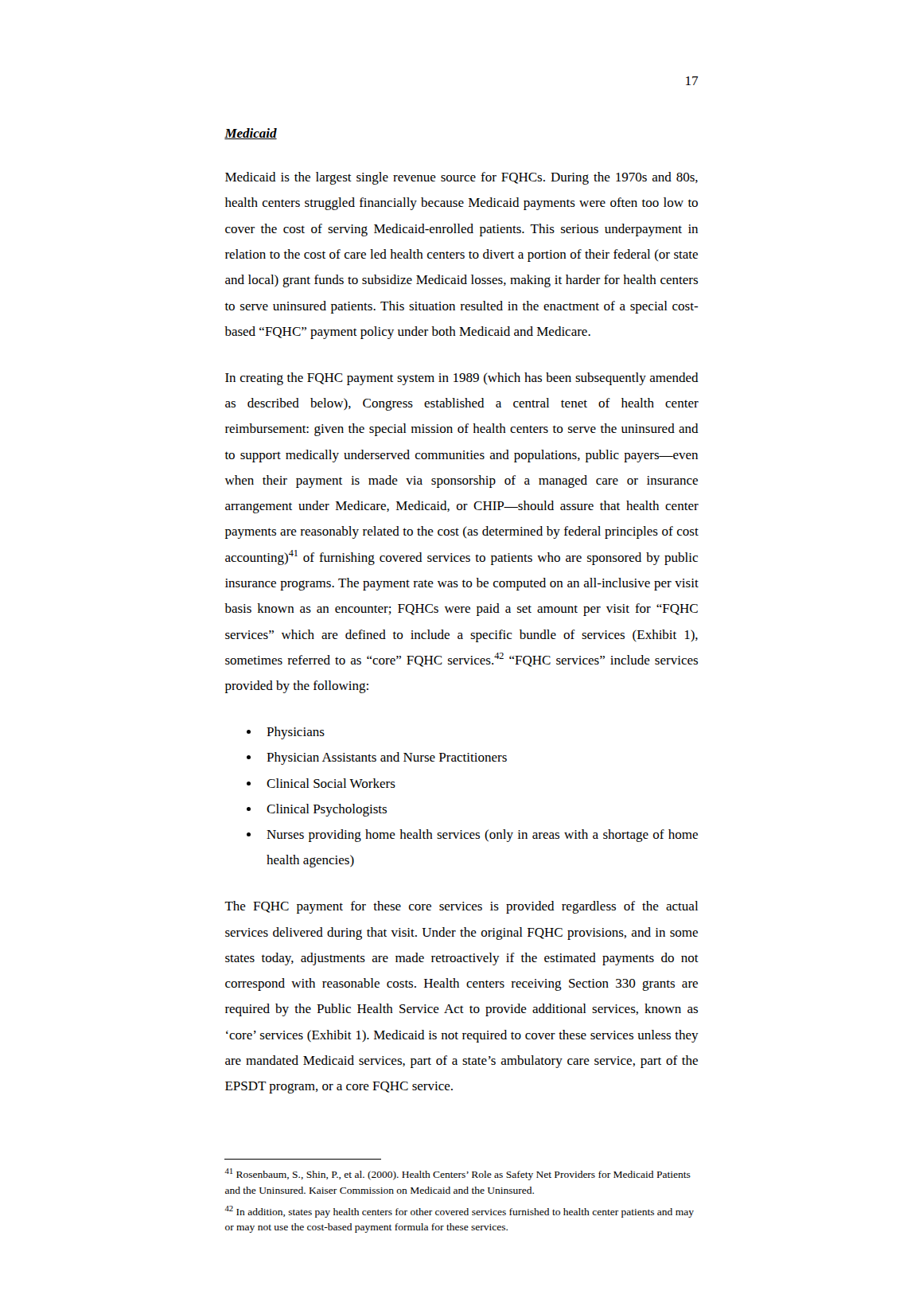17
Medicaid
Medicaid is the largest single revenue source for FQHCs. During the 1970s and 80s, health centers struggled financially because Medicaid payments were often too low to cover the cost of serving Medicaid-enrolled patients. This serious underpayment in relation to the cost of care led health centers to divert a portion of their federal (or state and local) grant funds to subsidize Medicaid losses, making it harder for health centers to serve uninsured patients. This situation resulted in the enactment of a special cost-based “FQHC” payment policy under both Medicaid and Medicare.
In creating the FQHC payment system in 1989 (which has been subsequently amended as described below), Congress established a central tenet of health center reimbursement: given the special mission of health centers to serve the uninsured and to support medically underserved communities and populations, public payers—even when their payment is made via sponsorship of a managed care or insurance arrangement under Medicare, Medicaid, or CHIP—should assure that health center payments are reasonably related to the cost (as determined by federal principles of cost accounting)41 of furnishing covered services to patients who are sponsored by public insurance programs. The payment rate was to be computed on an all-inclusive per visit basis known as an encounter; FQHCs were paid a set amount per visit for “FQHC services” which are defined to include a specific bundle of services (Exhibit 1), sometimes referred to as “core” FQHC services.42 “FQHC services” include services provided by the following:
Physicians
Physician Assistants and Nurse Practitioners
Clinical Social Workers
Clinical Psychologists
Nurses providing home health services (only in areas with a shortage of home health agencies)
The FQHC payment for these core services is provided regardless of the actual services delivered during that visit. Under the original FQHC provisions, and in some states today, adjustments are made retroactively if the estimated payments do not correspond with reasonable costs. Health centers receiving Section 330 grants are required by the Public Health Service Act to provide additional services, known as ‘core’ services (Exhibit 1). Medicaid is not required to cover these services unless they are mandated Medicaid services, part of a state’s ambulatory care service, part of the EPSDT program, or a core FQHC service.
41 Rosenbaum, S., Shin, P., et al. (2000). Health Centers’ Role as Safety Net Providers for Medicaid Patients and the Uninsured. Kaiser Commission on Medicaid and the Uninsured.
42 In addition, states pay health centers for other covered services furnished to health center patients and may or may not use the cost-based payment formula for these services.